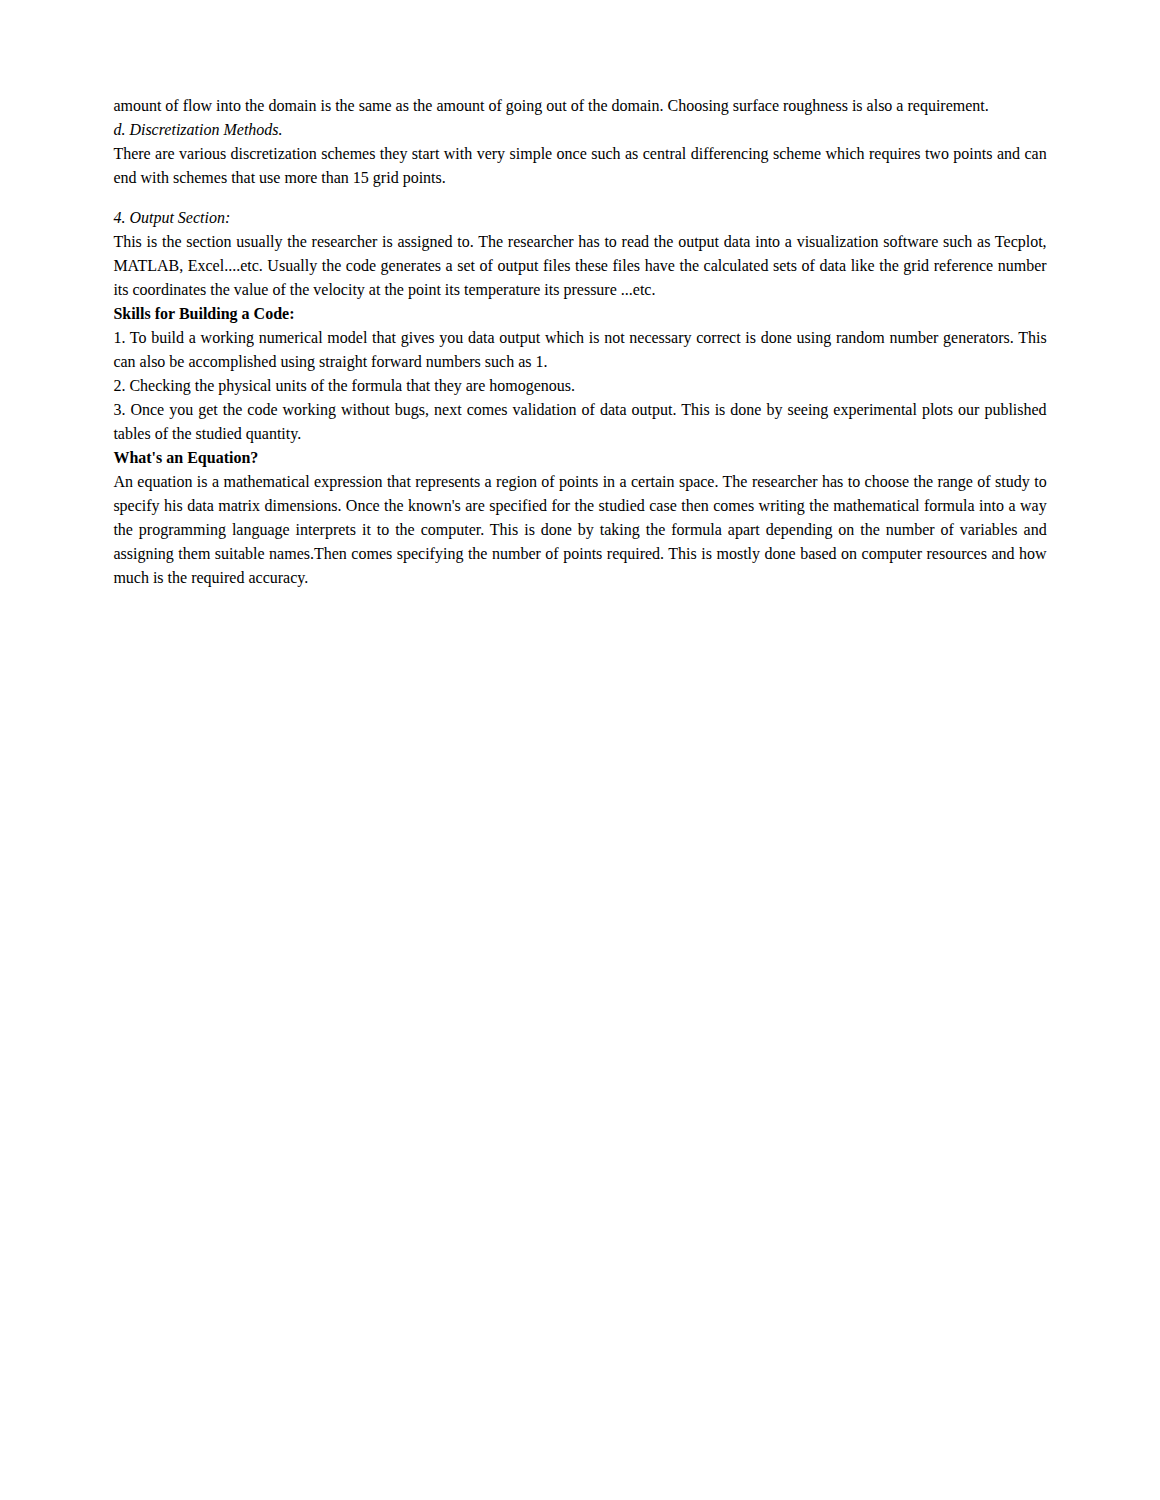amount of flow into the domain is the same as the amount of going out of the domain. Choosing surface roughness is also a requirement.
d. Discretization Methods.
There are various discretization schemes they start with very simple once such as central differencing scheme which requires two points and can end with schemes that use more than 15 grid points.
4. Output Section:
This is the section usually the researcher is assigned to. The researcher has to read the output data into a visualization software such as Tecplot, MATLAB, Excel....etc. Usually the code generates a set of output files these files have the calculated sets of data like the grid reference number its coordinates the value of the velocity at the point its temperature its pressure ...etc.
Skills for Building a Code:
1. To build a working numerical model that gives you data output which is not necessary correct is done using random number generators. This can also be accomplished using straight forward numbers such as 1.
2. Checking the physical units of the formula that they are homogenous.
3. Once you get the code working without bugs, next comes validation of data output. This is done by seeing experimental plots our published tables of the studied quantity.
What's an Equation?
An equation is a mathematical expression that represents a region of points in a certain space. The researcher has to choose the range of study to specify his data matrix dimensions. Once the known's are specified for the studied case then comes writing the mathematical formula into a way the programming language interprets it to the computer. This is done by taking the formula apart depending on the number of variables and assigning them suitable names.Then comes specifying the number of points required. This is mostly done based on computer resources and how much is the required accuracy.